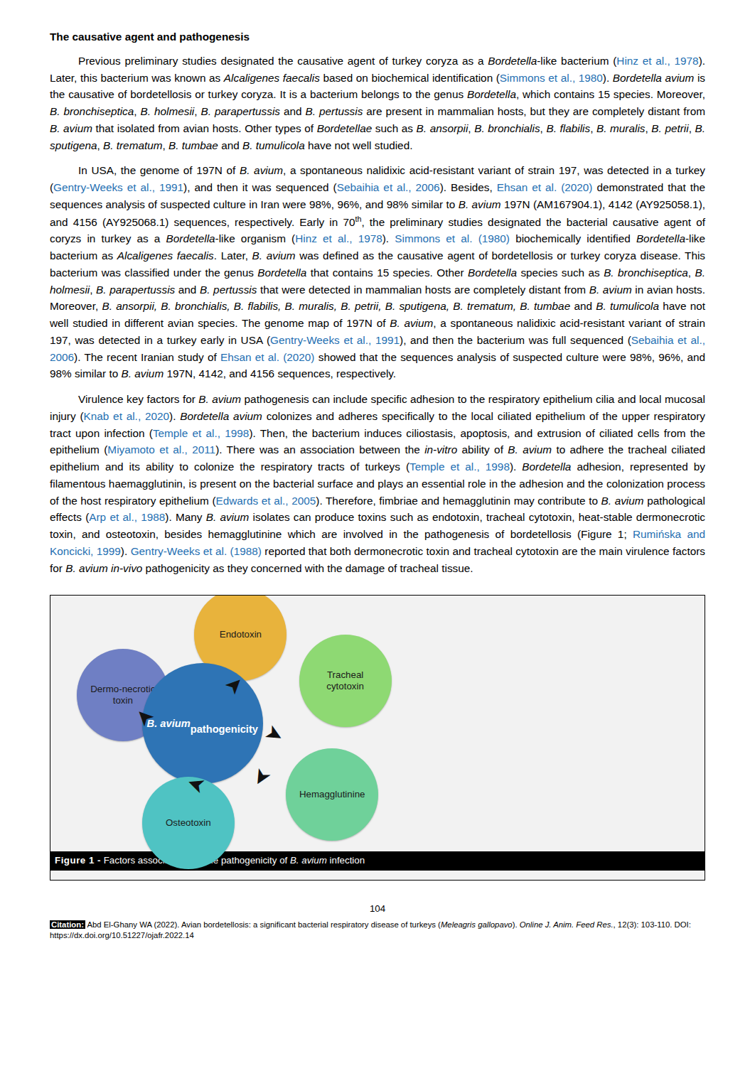The causative agent and pathogenesis
Previous preliminary studies designated the causative agent of turkey coryza as a Bordetella-like bacterium (Hinz et al., 1978). Later, this bacterium was known as Alcaligenes faecalis based on biochemical identification (Simmons et al., 1980). Bordetella avium is the causative of bordetellosis or turkey coryza. It is a bacterium belongs to the genus Bordetella, which contains 15 species. Moreover, B. bronchiseptica, B. holmesii, B. parapertussis and B. pertussis are present in mammalian hosts, but they are completely distant from B. avium that isolated from avian hosts. Other types of Bordetellae such as B. ansorpii, B. bronchialis, B. flabilis, B. muralis, B. petrii, B. sputigena, B. trematum, B. tumbae and B. tumulicola have not well studied.
In USA, the genome of 197N of B. avium, a spontaneous nalidixic acid-resistant variant of strain 197, was detected in a turkey (Gentry-Weeks et al., 1991), and then it was sequenced (Sebaihia et al., 2006). Besides, Ehsan et al. (2020) demonstrated that the sequences analysis of suspected culture in Iran were 98%, 96%, and 98% similar to B. avium 197N (AM167904.1), 4142 (AY925058.1), and 4156 (AY925068.1) sequences, respectively. Early in 70th, the preliminary studies designated the bacterial causative agent of coryzs in turkey as a Bordetella-like organism (Hinz et al., 1978). Simmons et al. (1980) biochemically identified Bordetella-like bacterium as Alcaligenes faecalis. Later, B. avium was defined as the causative agent of bordetellosis or turkey coryza disease. This bacterium was classified under the genus Bordetella that contains 15 species. Other Bordetella species such as B. bronchiseptica, B. holmesii, B. parapertussis and B. pertussis that were detected in mammalian hosts are completely distant from B. avium in avian hosts. Moreover, B. ansorpii, B. bronchialis, B. flabilis, B. muralis, B. petrii, B. sputigena, B. trematum, B. tumbae and B. tumulicola have not well studied in different avian species. The genome map of 197N of B. avium, a spontaneous nalidixic acid-resistant variant of strain 197, was detected in a turkey early in USA (Gentry-Weeks et al., 1991), and then the bacterium was full sequenced (Sebaihia et al., 2006). The recent Iranian study of Ehsan et al. (2020) showed that the sequences analysis of suspected culture were 98%, 96%, and 98% similar to B. avium 197N, 4142, and 4156 sequences, respectively.
Virulence key factors for B. avium pathogenesis can include specific adhesion to the respiratory epithelium cilia and local mucosal injury (Knab et al., 2020). Bordetella avium colonizes and adheres specifically to the local ciliated epithelium of the upper respiratory tract upon infection (Temple et al., 1998). Then, the bacterium induces ciliostasis, apoptosis, and extrusion of ciliated cells from the epithelium (Miyamoto et al., 2011). There was an association between the in-vitro ability of B. avium to adhere the tracheal ciliated epithelium and its ability to colonize the respiratory tracts of turkeys (Temple et al., 1998). Bordetella adhesion, represented by filamentous haemagglutinin, is present on the bacterial surface and plays an essential role in the adhesion and the colonization process of the host respiratory epithelium (Edwards et al., 2005). Therefore, fimbriae and hemagglutinin may contribute to B. avium pathological effects (Arp et al., 1988). Many B. avium isolates can produce toxins such as endotoxin, tracheal cytotoxin, heat-stable dermonecrotic toxin, and osteotoxin, besides hemagglutinine which are involved in the pathogenesis of bordetellosis (Figure 1; Rumińska and Koncicki, 1999). Gentry-Weeks et al. (1988) reported that both dermonecrotic toxin and tracheal cytotoxin are the main virulence factors for B. avium in-vivo pathogenicity as they concerned with the damage of tracheal tissue.
Endotoxin
Dermo-necrotic
toxin
B. avium
pathogenicity
Tracheal
cytotoxin
Hemagglutinine
Osteotoxin
➤ ➤ ➤ ➤ ➤
Figure 1 - Factors associated with the pathogenicity of B. avium infection
104
Citation: Abd El-Ghany WA (2022). Avian bordetellosis: a significant bacterial respiratory disease of turkeys (Meleagris gallopavo). Online J. Anim. Feed Res., 12(3): 103-110. DOI: https://dx.doi.org/10.51227/ojafr.2022.14